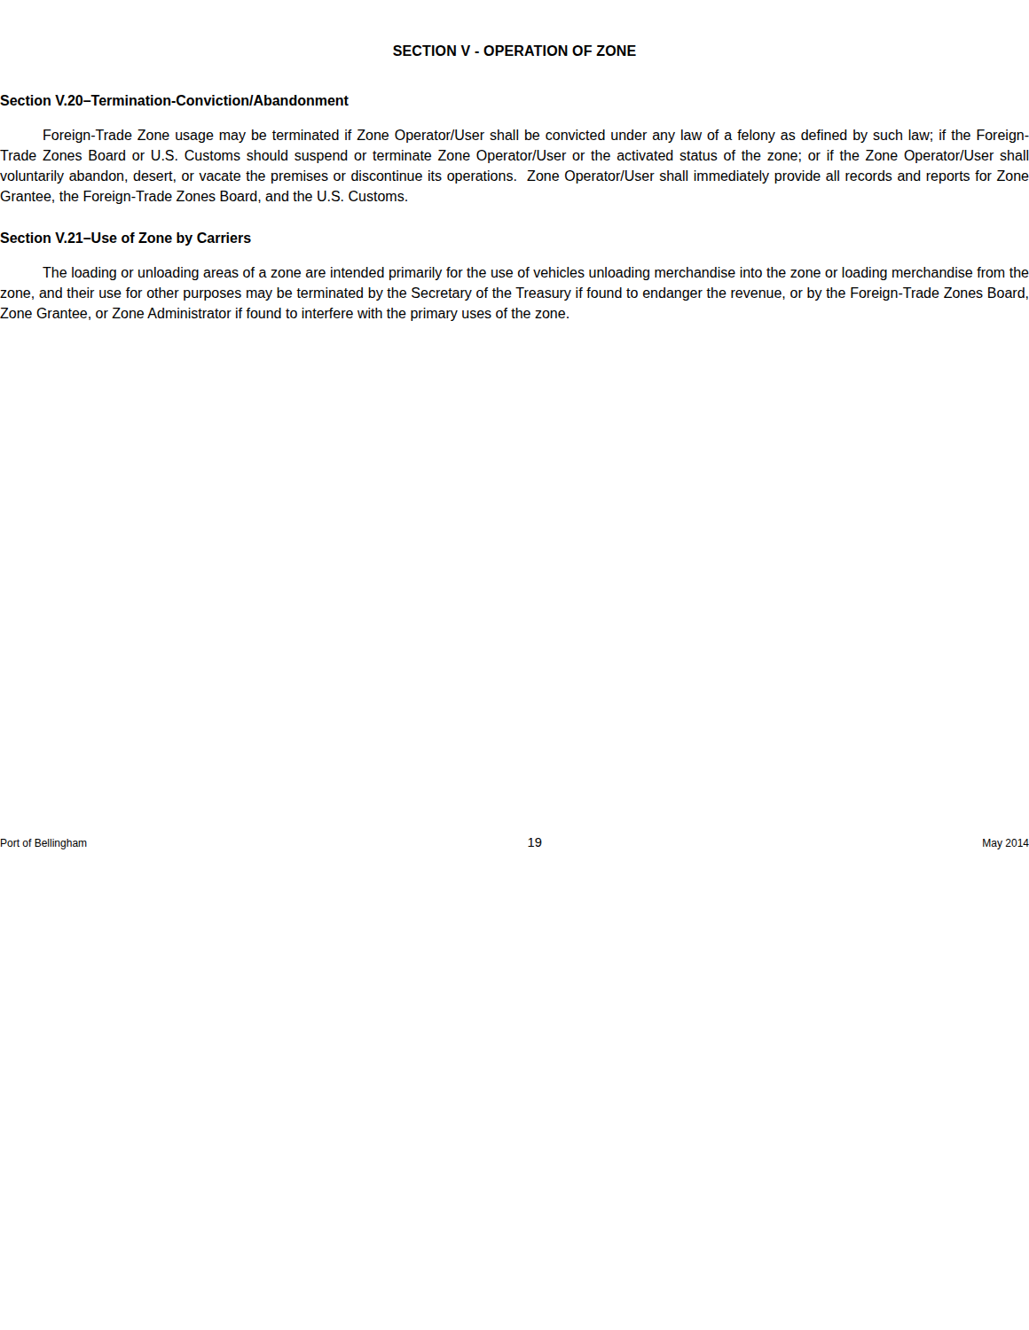SECTION V - OPERATION OF ZONE
Section V.20–Termination-Conviction/Abandonment
Foreign-Trade Zone usage may be terminated if Zone Operator/User shall be convicted under any law of a felony as defined by such law; if the Foreign-Trade Zones Board or U.S. Customs should suspend or terminate Zone Operator/User or the activated status of the zone; or if the Zone Operator/User shall voluntarily abandon, desert, or vacate the premises or discontinue its operations. Zone Operator/User shall immediately provide all records and reports for Zone Grantee, the Foreign-Trade Zones Board, and the U.S. Customs.
Section V.21–Use of Zone by Carriers
The loading or unloading areas of a zone are intended primarily for the use of vehicles unloading merchandise into the zone or loading merchandise from the zone, and their use for other purposes may be terminated by the Secretary of the Treasury if found to endanger the revenue, or by the Foreign-Trade Zones Board, Zone Grantee, or Zone Administrator if found to interfere with the primary uses of the zone.
Port of Bellingham
19
May 2014